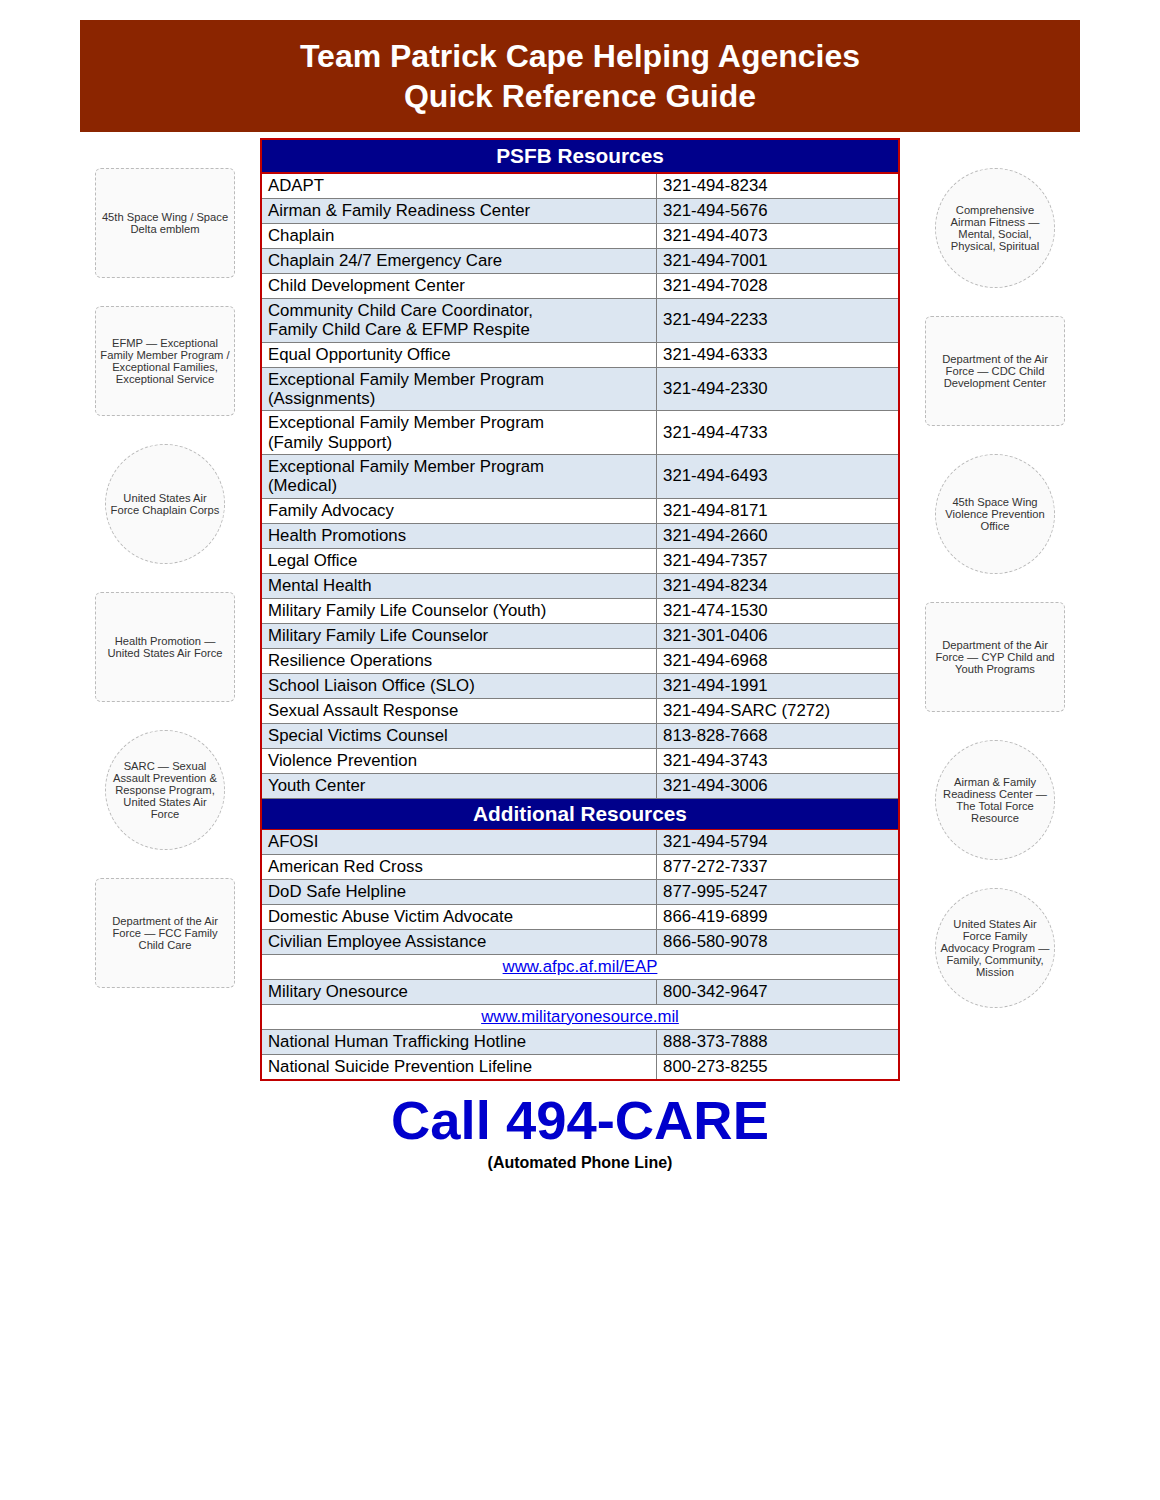Team Patrick Cape Helping Agencies
Quick Reference Guide
45th Space Wing / Space Delta emblem
EFMP — Exceptional Family Member Program / Exceptional Families, Exceptional Service
United States Air Force Chaplain Corps
Health Promotion — United States Air Force
SARC — Sexual Assault Prevention & Response Program, United States Air Force
Department of the Air Force — FCC Family Child Care
PSFB Resources
| ADAPT | 321-494-8234 |
| Airman & Family Readiness Center | 321-494-5676 |
| Chaplain | 321-494-4073 |
| Chaplain 24/7 Emergency Care | 321-494-7001 |
| Child Development Center | 321-494-7028 |
| Community Child Care Coordinator, Family Child Care & EFMP Respite | 321-494-2233 |
| Equal Opportunity Office | 321-494-6333 |
| Exceptional Family Member Program (Assignments) | 321-494-2330 |
| Exceptional Family Member Program (Family Support) | 321-494-4733 |
| Exceptional Family Member Program (Medical) | 321-494-6493 |
| Family Advocacy | 321-494-8171 |
| Health Promotions | 321-494-2660 |
| Legal Office | 321-494-7357 |
| Mental Health | 321-494-8234 |
| Military Family Life Counselor (Youth) | 321-474-1530 |
| Military Family Life Counselor | 321-301-0406 |
| Resilience Operations | 321-494-6968 |
| School Liaison Office (SLO) | 321-494-1991 |
| Sexual Assault Response | 321-494-SARC (7272) |
| Special Victims Counsel | 813-828-7668 |
| Violence Prevention | 321-494-3743 |
| Youth Center | 321-494-3006 |
| Additional Resources |
| AFOSI | 321-494-5794 |
| American Red Cross | 877-272-7337 |
| DoD Safe Helpline | 877-995-5247 |
| Domestic Abuse Victim Advocate | 866-419-6899 |
| Civilian Employee Assistance | 866-580-9078 |
| www.afpc.af.mil/EAP |
| Military Onesource | 800-342-9647 |
| www.militaryonesource.mil |
| National Human Trafficking Hotline | 888-373-7888 |
| National Suicide Prevention Lifeline | 800-273-8255 |
Call 494-CARE
(Automated Phone Line)
Comprehensive Airman Fitness — Mental, Social, Physical, Spiritual
Department of the Air Force — CDC Child Development Center
45th Space Wing Violence Prevention Office
Department of the Air Force — CYP Child and Youth Programs
Airman & Family Readiness Center — The Total Force Resource
United States Air Force Family Advocacy Program — Family, Community, Mission